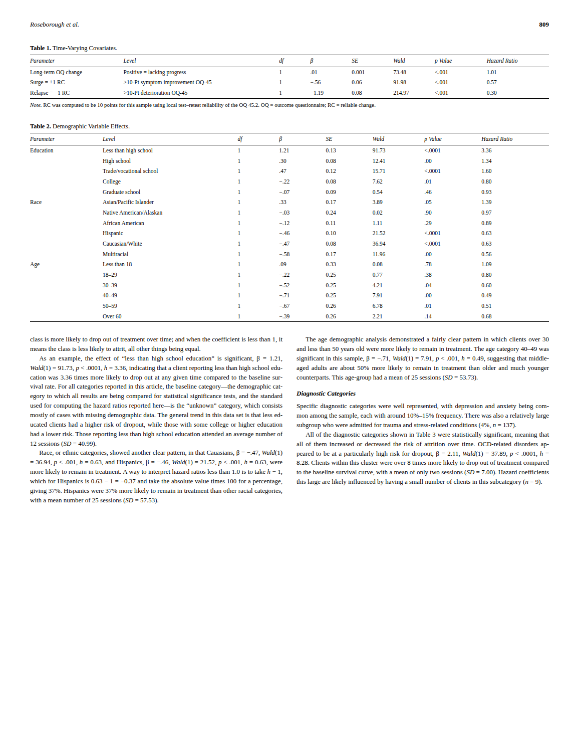Roseborough et al. 809
Table 1. Time-Varying Covariates.
| Parameter | Level | df | β | SE | Wald | p Value | Hazard Ratio |
| --- | --- | --- | --- | --- | --- | --- | --- |
| Long-term OQ change | Positive = lacking progress | 1 | .01 | 0.001 | 73.48 | <.001 | 1.01 |
| Surge = +1 RC | >10-Pt symptom improvement OQ-45 | 1 | −.56 | 0.06 | 91.98 | <.001 | 0.57 |
| Relapse = −1 RC | >10-Pt deterioration OQ-45 | 1 | −1.19 | 0.08 | 214.97 | <.001 | 0.30 |
Note. RC was computed to be 10 points for this sample using local test–retest reliability of the OQ 45.2. OQ = outcome questionnaire; RC = reliable change.
Table 2. Demographic Variable Effects.
| Parameter | Level | df | β | SE | Wald | p Value | Hazard Ratio |
| --- | --- | --- | --- | --- | --- | --- | --- |
| Education | Less than high school | 1 | 1.21 | 0.13 | 91.73 | <.0001 | 3.36 |
| | High school | 1 | .30 | 0.08 | 12.41 | .00 | 1.34 |
| | Trade/vocational school | 1 | .47 | 0.12 | 15.71 | <.0001 | 1.60 |
| | College | 1 | −.22 | 0.08 | 7.62 | .01 | 0.80 |
| | Graduate school | 1 | −.07 | 0.09 | 0.54 | .46 | 0.93 |
| Race | Asian/Pacific Islander | 1 | .33 | 0.17 | 3.89 | .05 | 1.39 |
| | Native American/Alaskan | 1 | −.03 | 0.24 | 0.02 | .90 | 0.97 |
| | African American | 1 | −.12 | 0.11 | 1.11 | .29 | 0.89 |
| | Hispanic | 1 | −.46 | 0.10 | 21.52 | <.0001 | 0.63 |
| | Caucasian/White | 1 | −.47 | 0.08 | 36.94 | <.0001 | 0.63 |
| | Multiracial | 1 | −.58 | 0.17 | 11.96 | .00 | 0.56 |
| Age | Less than 18 | 1 | .09 | 0.33 | 0.08 | .78 | 1.09 |
| | 18–29 | 1 | −.22 | 0.25 | 0.77 | .38 | 0.80 |
| | 30–39 | 1 | −.52 | 0.25 | 4.21 | .04 | 0.60 |
| | 40–49 | 1 | −.71 | 0.25 | 7.91 | .00 | 0.49 |
| | 50–59 | 1 | −.67 | 0.26 | 6.78 | .01 | 0.51 |
| | Over 60 | 1 | −.39 | 0.26 | 2.21 | .14 | 0.68 |
class is more likely to drop out of treatment over time; and when the coefficient is less than 1, it means the class is less likely to attrit, all other things being equal.
As an example, the effect of “less than high school education” is significant, β = 1.21, Wald(1) = 91.73, p < .0001, h = 3.36, indicating that a client reporting less than high school education was 3.36 times more likely to drop out at any given time compared to the baseline survival rate. For all categories reported in this article, the baseline category—the demographic category to which all results are being compared for statistical significance tests, and the standard used for computing the hazard ratios reported here—is the “unknown” category, which consists mostly of cases with missing demographic data. The general trend in this data set is that less educated clients had a higher risk of dropout, while those with some college or higher education had a lower risk. Those reporting less than high school education attended an average number of 12 sessions (SD = 40.99).
Race, or ethnic categories, showed another clear pattern, in that Cauasians, β = −.47, Wald(1) = 36.94, p < .001, h = 0.63, and Hispanics, β = −.46, Wald(1) = 21.52, p < .001, h = 0.63, were more likely to remain in treatment. A way to interpret hazard ratios less than 1.0 is to take h − 1, which for Hispanics is 0.63 − 1 = −0.37 and take the absolute value times 100 for a percentage, giving 37%. Hispanics were 37% more likely to remain in treatment than other racial categories, with a mean number of 25 sessions (SD = 57.53).
The age demographic analysis demonstrated a fairly clear pattern in which clients over 30 and less than 50 years old were more likely to remain in treatment. The age category 40–49 was significant in this sample, β = −.71, Wald(1) = 7.91, p < .001, h = 0.49, suggesting that middle-aged adults are about 50% more likely to remain in treatment than older and much younger counterparts. This age-group had a mean of 25 sessions (SD = 53.73).
Diagnostic Categories
Specific diagnostic categories were well represented, with depression and anxiety being common among the sample, each with around 10%–15% frequency. There was also a relatively large subgroup who were admitted for trauma and stress-related conditions (4%, n = 137).
All of the diagnostic categories shown in Table 3 were statistically significant, meaning that all of them increased or decreased the risk of attrition over time. OCD-related disorders appeared to be at a particularly high risk for dropout, β = 2.11, Wald(1) = 37.89, p < .0001, h = 8.28. Clients within this cluster were over 8 times more likely to drop out of treatment compared to the baseline survival curve, with a mean of only two sessions (SD = 7.00). Hazard coefficients this large are likely influenced by having a small number of clients in this subcategory (n = 9).